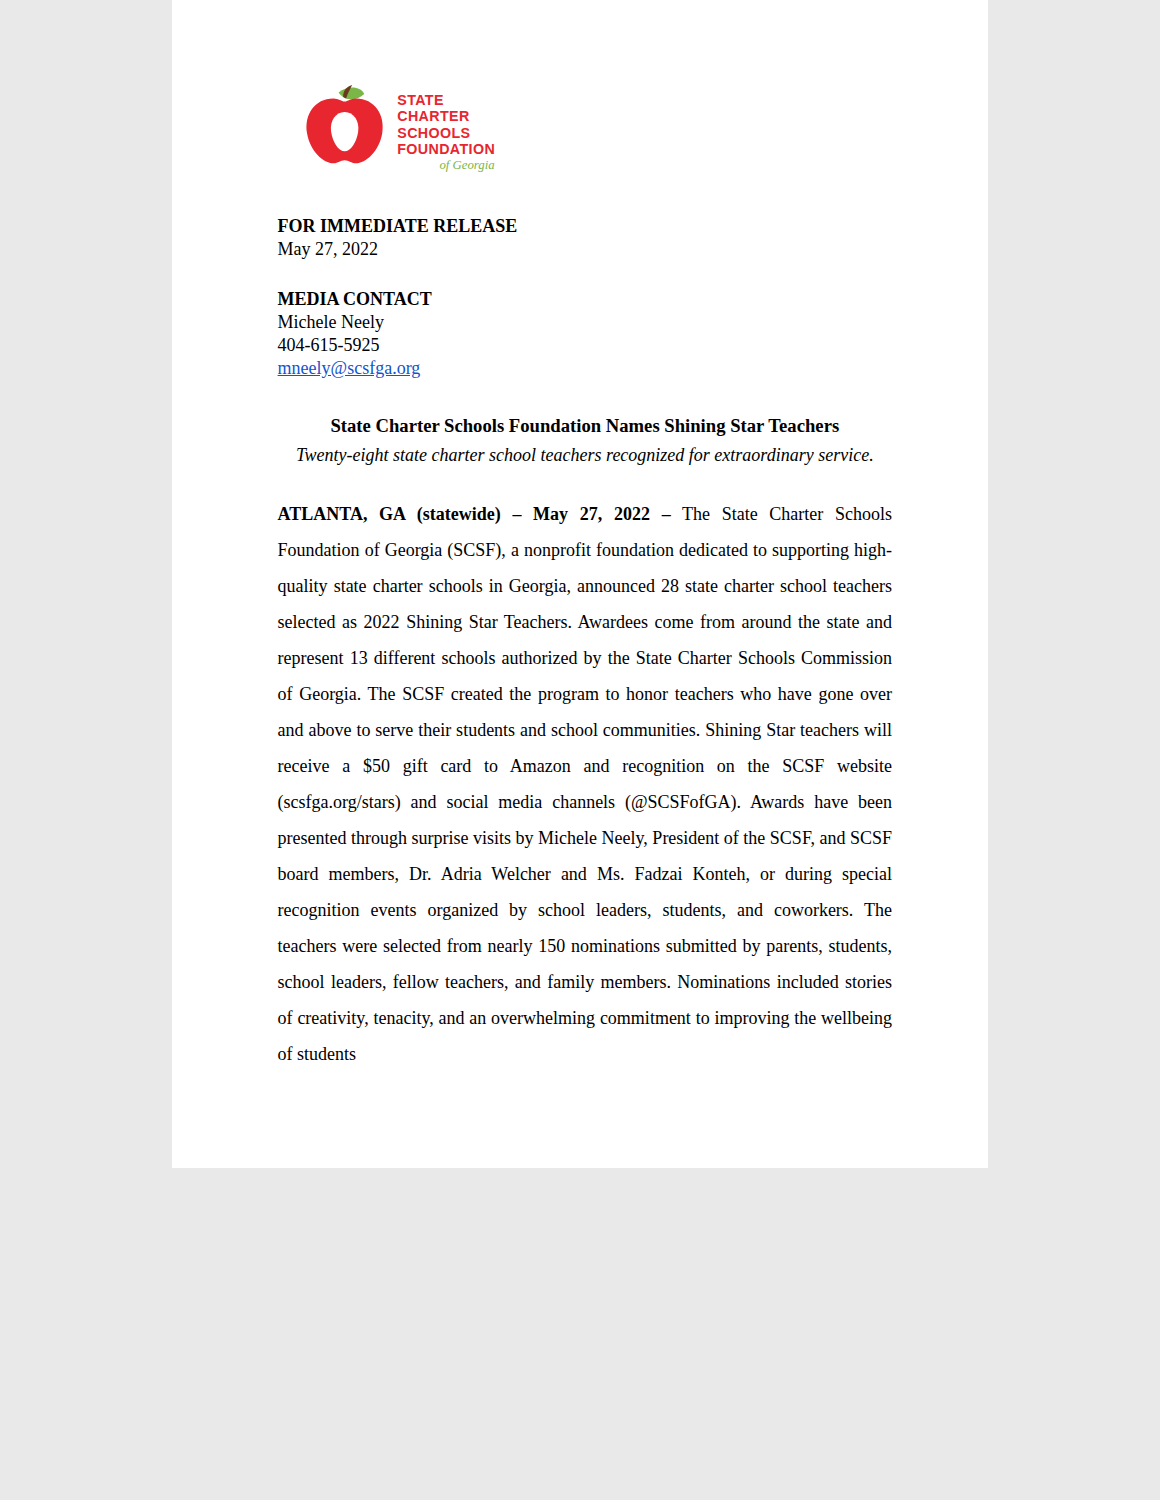State Charter Schools Foundation of Georgia STATE CHARTER SCHOOLS FOUNDATION of Georgia
FOR IMMEDIATE RELEASE May 27, 2022
MEDIA CONTACT Michele Neely 404-615-5925 mneely@scsfga.org
State Charter Schools Foundation Names Shining Star Teachers
Twenty-eight state charter school teachers recognized for extraordinary service.
ATLANTA, GA (statewide) – May 27, 2022 – The State Charter Schools Foundation of Georgia (SCSF), a nonprofit foundation dedicated to supporting high-quality state charter schools in Georgia, announced 28 state charter school teachers selected as 2022 Shining Star Teachers. Awardees come from around the state and represent 13 different schools authorized by the State Charter Schools Commission of Georgia. The SCSF created the program to honor teachers who have gone over and above to serve their students and school communities. Shining Star teachers will receive a $50 gift card to Amazon and recognition on the SCSF website (scsfga.org/stars) and social media channels (@SCSFofGA). Awards have been presented through surprise visits by Michele Neely, President of the SCSF, and SCSF board members, Dr. Adria Welcher and Ms. Fadzai Konteh, or during special recognition events organized by school leaders, students, and coworkers. The teachers were selected from nearly 150 nominations submitted by parents, students, school leaders, fellow teachers, and family members. Nominations included stories of creativity, tenacity, and an overwhelming commitment to improving the wellbeing of students